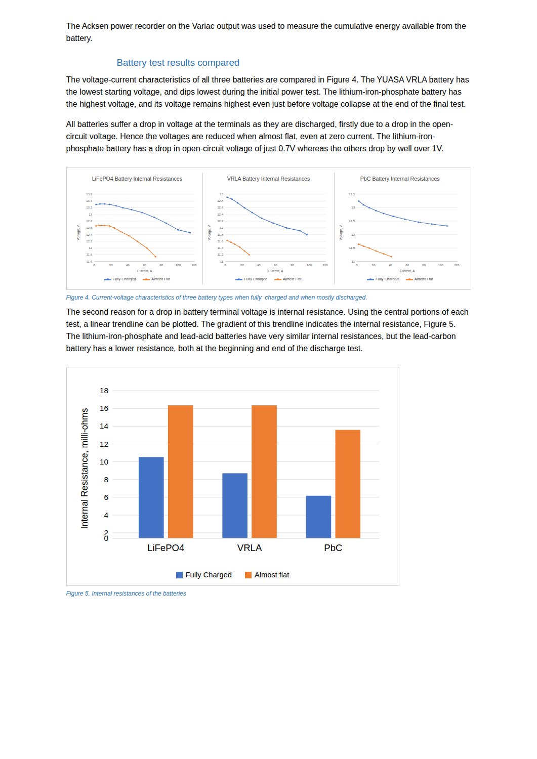The Acksen power recorder on the Variac output was used to measure the cumulative energy available from the battery.
Battery test results compared
The voltage-current characteristics of all three batteries are compared in Figure 4. The YUASA VRLA battery has the lowest starting voltage, and dips lowest during the initial power test. The lithium-iron-phosphate battery has the highest voltage, and its voltage remains highest even just before voltage collapse at the end of the final test.
All batteries suffer a drop in voltage at the terminals as they are discharged, firstly due to a drop in the open-circuit voltage. Hence the voltages are reduced when almost flat, even at zero current. The lithium-iron-phosphate battery has a drop in open-circuit voltage of just 0.7V whereas the others drop by well over 1V.
LiFePO4 Battery Internal Resistances
Voltage, V 13.6 13.4 13.2 13 12.8 12.6 12.4 12.2 12 11.8 11.6 0 20 40 60 80 100 120 Current, A
Fully Charged Almost Flat
VRLA Battery Internal Resistances
Voltage, V 13 12.8 12.6 12.4 12.2 12 11.8 11.6 11.4 11.2 11 0 20 40 60 80 100 120 Current, A
Fully Charged Almost Flat
PbC Battery Internal Resistances
Voltage, V 13.5 13 12.5 12 11.5 11 0 20 40 60 80 100 120 Current, A
Fully Charged Almost Flat
Figure 4. Current-voltage characteristics of three battery types when fully charged and when mostly discharged.
The second reason for a drop in battery terminal voltage is internal resistance. Using the central portions of each test, a linear trendline can be plotted. The gradient of this trendline indicates the internal resistance, Figure 5. The lithium-iron-phosphate and lead-acid batteries have very similar internal resistances, but the lead-carbon battery has a lower resistance, both at the beginning and end of the discharge test.
Internal Resistance, milli-ohms 18 16 14 12 10 8 6 4 2 0 LiFePO4 VRLA PbC
Fully Charged Almost flat
Figure 5. Internal resistances of the batteries